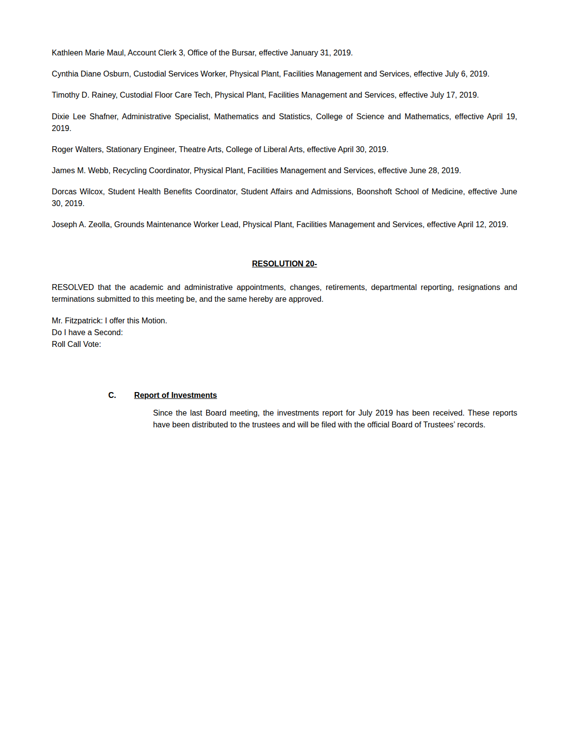Kathleen Marie Maul, Account Clerk 3, Office of the Bursar, effective January 31, 2019.
Cynthia Diane Osburn, Custodial Services Worker, Physical Plant, Facilities Management and Services, effective July 6, 2019.
Timothy D. Rainey, Custodial Floor Care Tech, Physical Plant, Facilities Management and Services, effective July 17, 2019.
Dixie Lee Shafner, Administrative Specialist, Mathematics and Statistics, College of Science and Mathematics, effective April 19, 2019.
Roger Walters, Stationary Engineer, Theatre Arts, College of Liberal Arts, effective April 30, 2019.
James M. Webb, Recycling Coordinator, Physical Plant, Facilities Management and Services, effective June 28, 2019.
Dorcas Wilcox, Student Health Benefits Coordinator, Student Affairs and Admissions, Boonshoft School of Medicine, effective June 30, 2019.
Joseph A. Zeolla, Grounds Maintenance Worker Lead, Physical Plant, Facilities Management and Services, effective April 12, 2019.
RESOLUTION 20-
RESOLVED that the academic and administrative appointments, changes, retirements, departmental reporting, resignations and terminations submitted to this meeting be, and the same hereby are approved.
Mr. Fitzpatrick: I offer this Motion.
Do I have a Second:
Roll Call Vote:
C. Report of Investments
Since the last Board meeting, the investments report for July 2019 has been received. These reports have been distributed to the trustees and will be filed with the official Board of Trustees’ records.